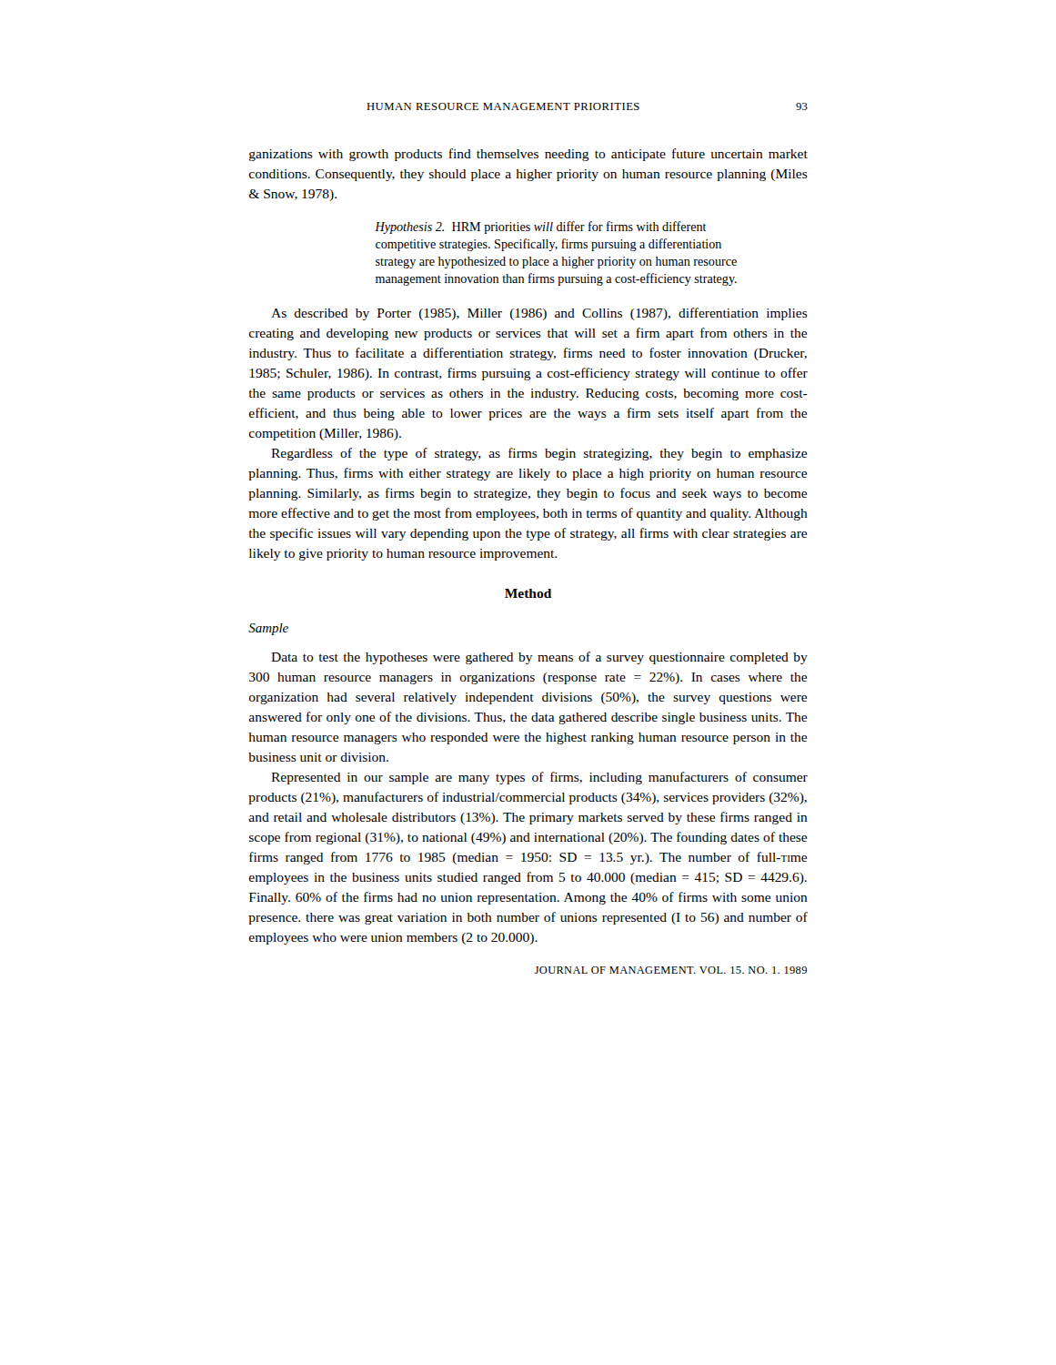HUMAN RESOURCE MANAGEMENT PRIORITIES 93
ganizations with growth products find themselves needing to anticipate future uncertain market conditions. Consequently, they should place a higher priority on human resource planning (Miles & Snow, 1978).
Hypothesis 2. HRM priorities will differ for firms with different competitive strategies. Specifically, firms pursuing a differentiation strategy are hypothesized to place a higher priority on human resource management innovation than firms pursuing a cost-efficiency strategy.
As described by Porter (1985), Miller (1986) and Collins (1987), differentiation implies creating and developing new products or services that will set a firm apart from others in the industry. Thus to facilitate a differentiation strategy, firms need to foster innovation (Drucker, 1985; Schuler, 1986). In contrast, firms pursuing a cost-efficiency strategy will continue to offer the same products or services as others in the industry. Reducing costs, becoming more cost-efficient, and thus being able to lower prices are the ways a firm sets itself apart from the competition (Miller, 1986).
Regardless of the type of strategy, as firms begin strategizing, they begin to emphasize planning. Thus, firms with either strategy are likely to place a high priority on human resource planning. Similarly, as firms begin to strategize, they begin to focus and seek ways to become more effective and to get the most from employees, both in terms of quantity and quality. Although the specific issues will vary depending upon the type of strategy, all firms with clear strategies are likely to give priority to human resource improvement.
Method
Sample
Data to test the hypotheses were gathered by means of a survey questionnaire completed by 300 human resource managers in organizations (response rate = 22%). In cases where the organization had several relatively independent divisions (50%), the survey questions were answered for only one of the divisions. Thus, the data gathered describe single business units. The human resource managers who responded were the highest ranking human resource person in the business unit or division.
Represented in our sample are many types of firms, including manufacturers of consumer products (21%), manufacturers of industrial/commercial products (34%), services providers (32%), and retail and wholesale distributors (13%). The primary markets served by these firms ranged in scope from regional (31%), to national (49%) and international (20%). The founding dates of these firms ranged from 1776 to 1985 (median = 1950: SD = 13.5 yr.). The number of full-time employees in the business units studied ranged from 5 to 40.000 (median = 415; SD = 4429.6). Finally. 60% of the firms had no union representation. Among the 40% of firms with some union presence. there was great variation in both number of unions represented (I to 56) and number of employees who were union members (2 to 20.000).
JOURNAL OF MANAGEMENT. VOL. 15. NO. 1. 1989